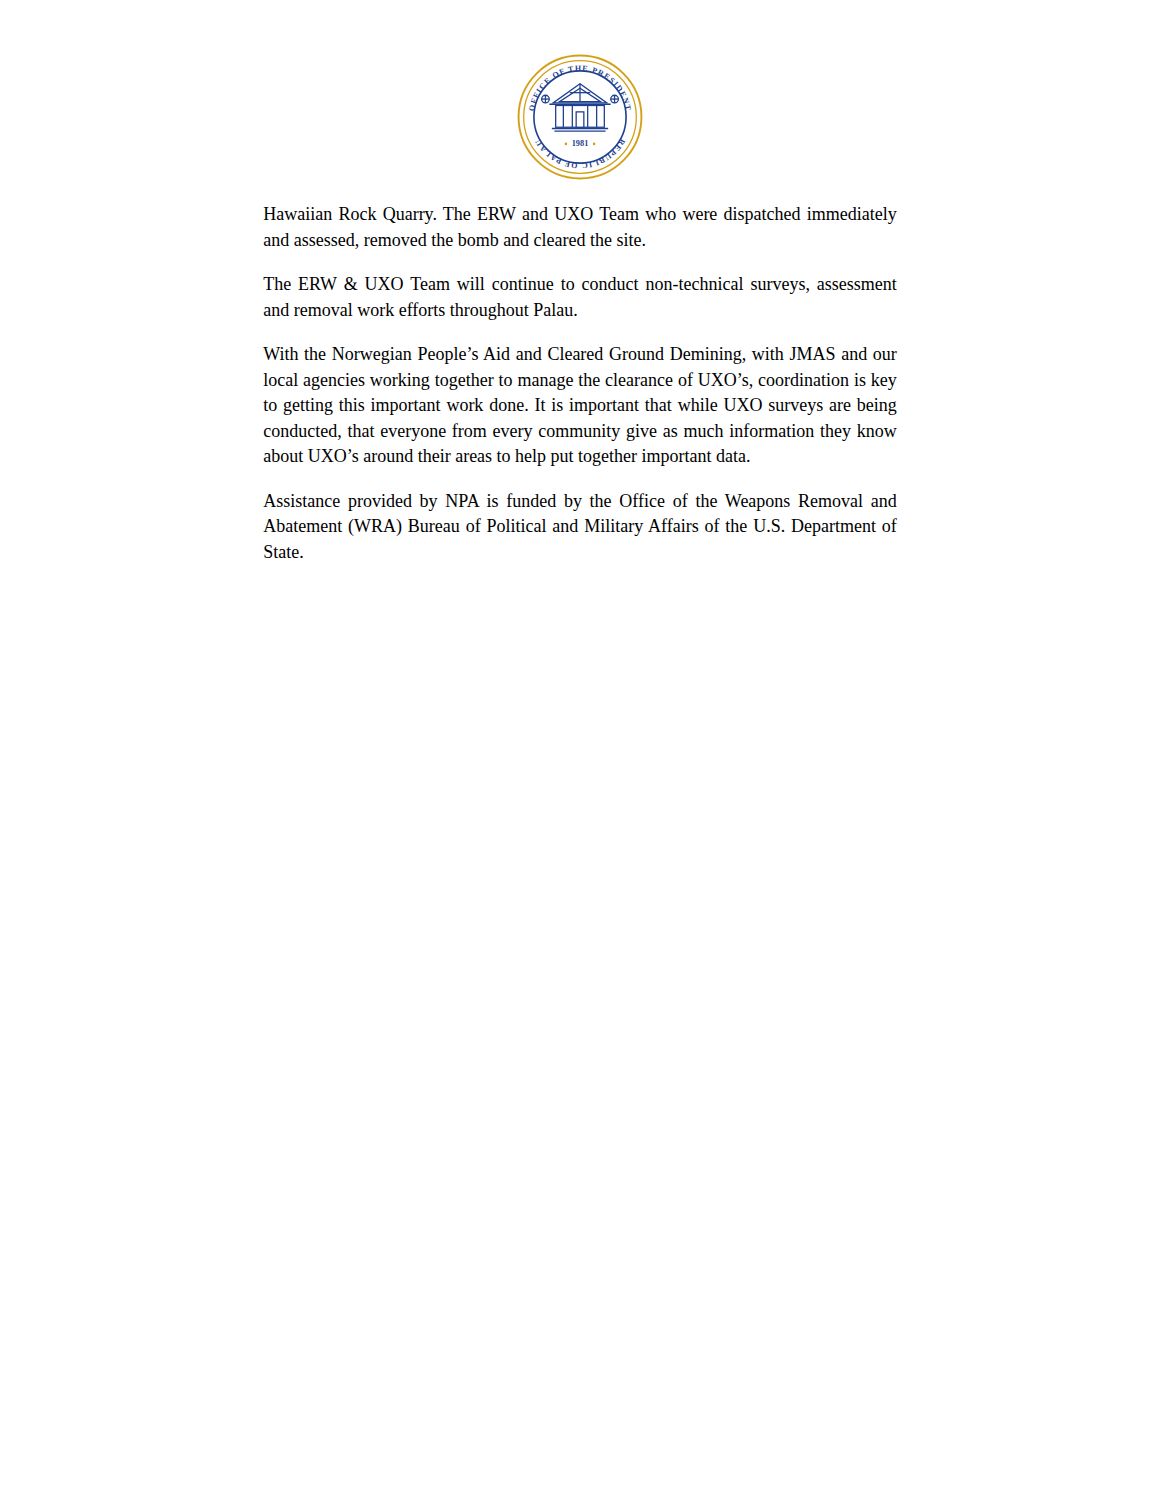OFFICE OF THE PRESIDENT REPUBLIC OF PALAU 1981
Hawaiian Rock Quarry. The ERW and UXO Team who were dispatched immediately and assessed, removed the bomb and cleared the site.
The ERW & UXO Team will continue to conduct non-technical surveys, assessment and removal work efforts throughout Palau.
With the Norwegian People’s Aid and Cleared Ground Demining, with JMAS and our local agencies working together to manage the clearance of UXO’s, coordination is key to getting this important work done. It is important that while UXO surveys are being conducted, that everyone from every community give as much information they know about UXO’s around their areas to help put together important data.
Assistance provided by NPA is funded by the Office of the Weapons Removal and Abatement (WRA) Bureau of Political and Military Affairs of the U.S. Department of State.